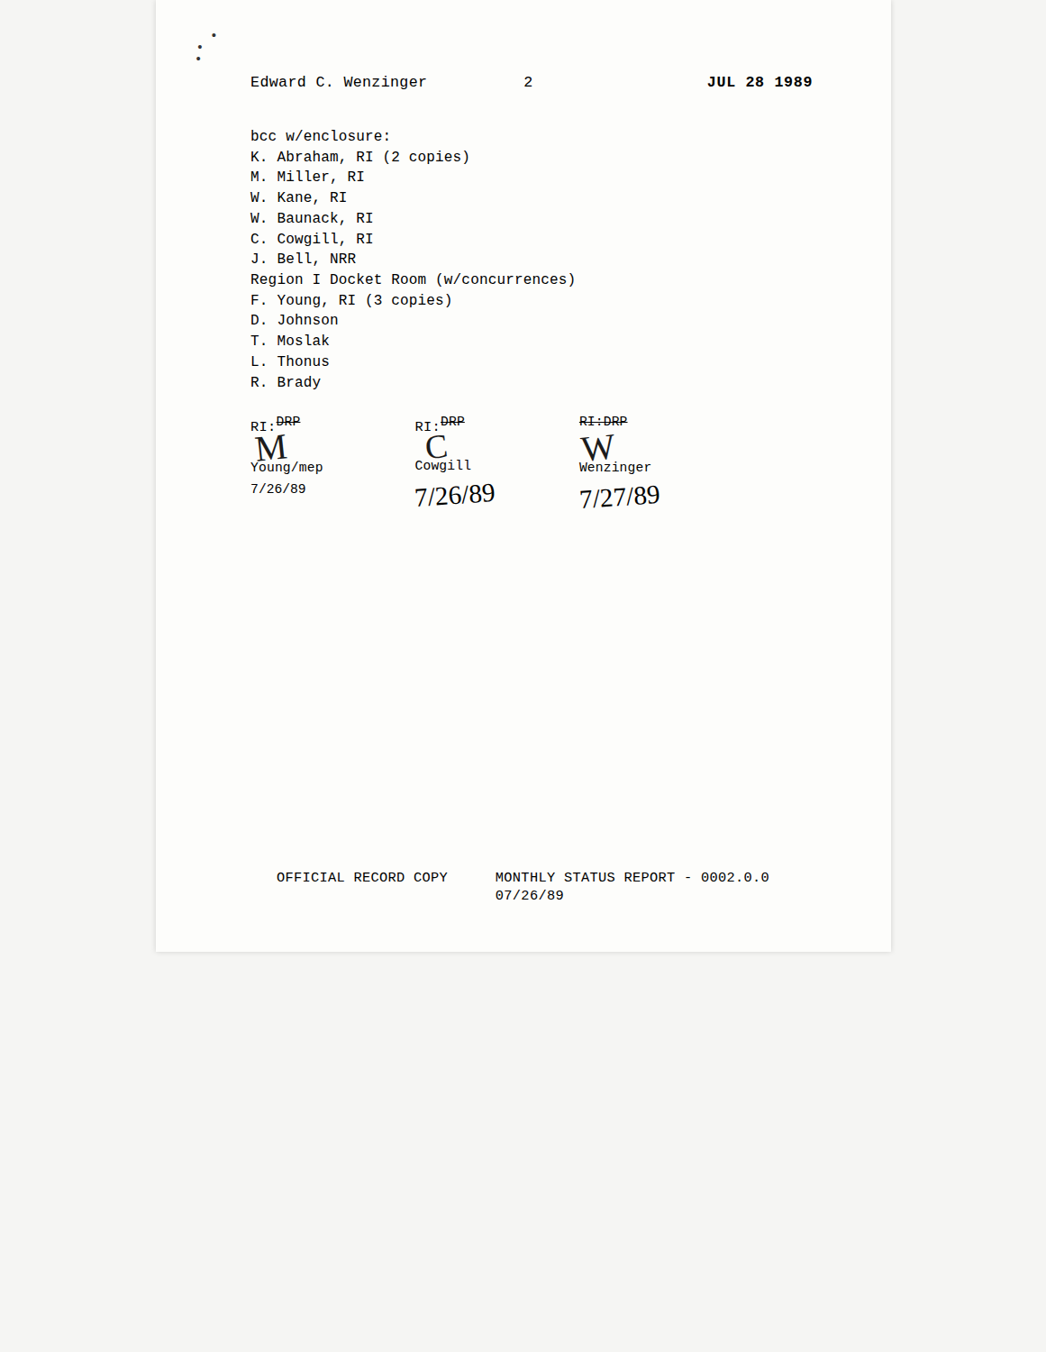• • •
Edward C. Wenzinger
2
JUL 28 1989
bcc w/enclosure:
K. Abraham, RI (2 copies)
M. Miller, RI
W. Kane, RI
W. Baunack, RI
C. Cowgill, RI
J. Bell, NRR
Region I Docket Room (w/concurrences)
F. Young, RI (3 copies)
D. Johnson
T. Moslak
L. Thonus
R. Brady
RI:DRP
M
Young/mep
7/26/89
RI:DRP
C
Cowgill
7/26/89
RI:DRP
W
Wenzinger
7/27/89
OFFICIAL RECORD COPY
MONTHLY STATUS REPORT - 0002.0.0 07/26/89